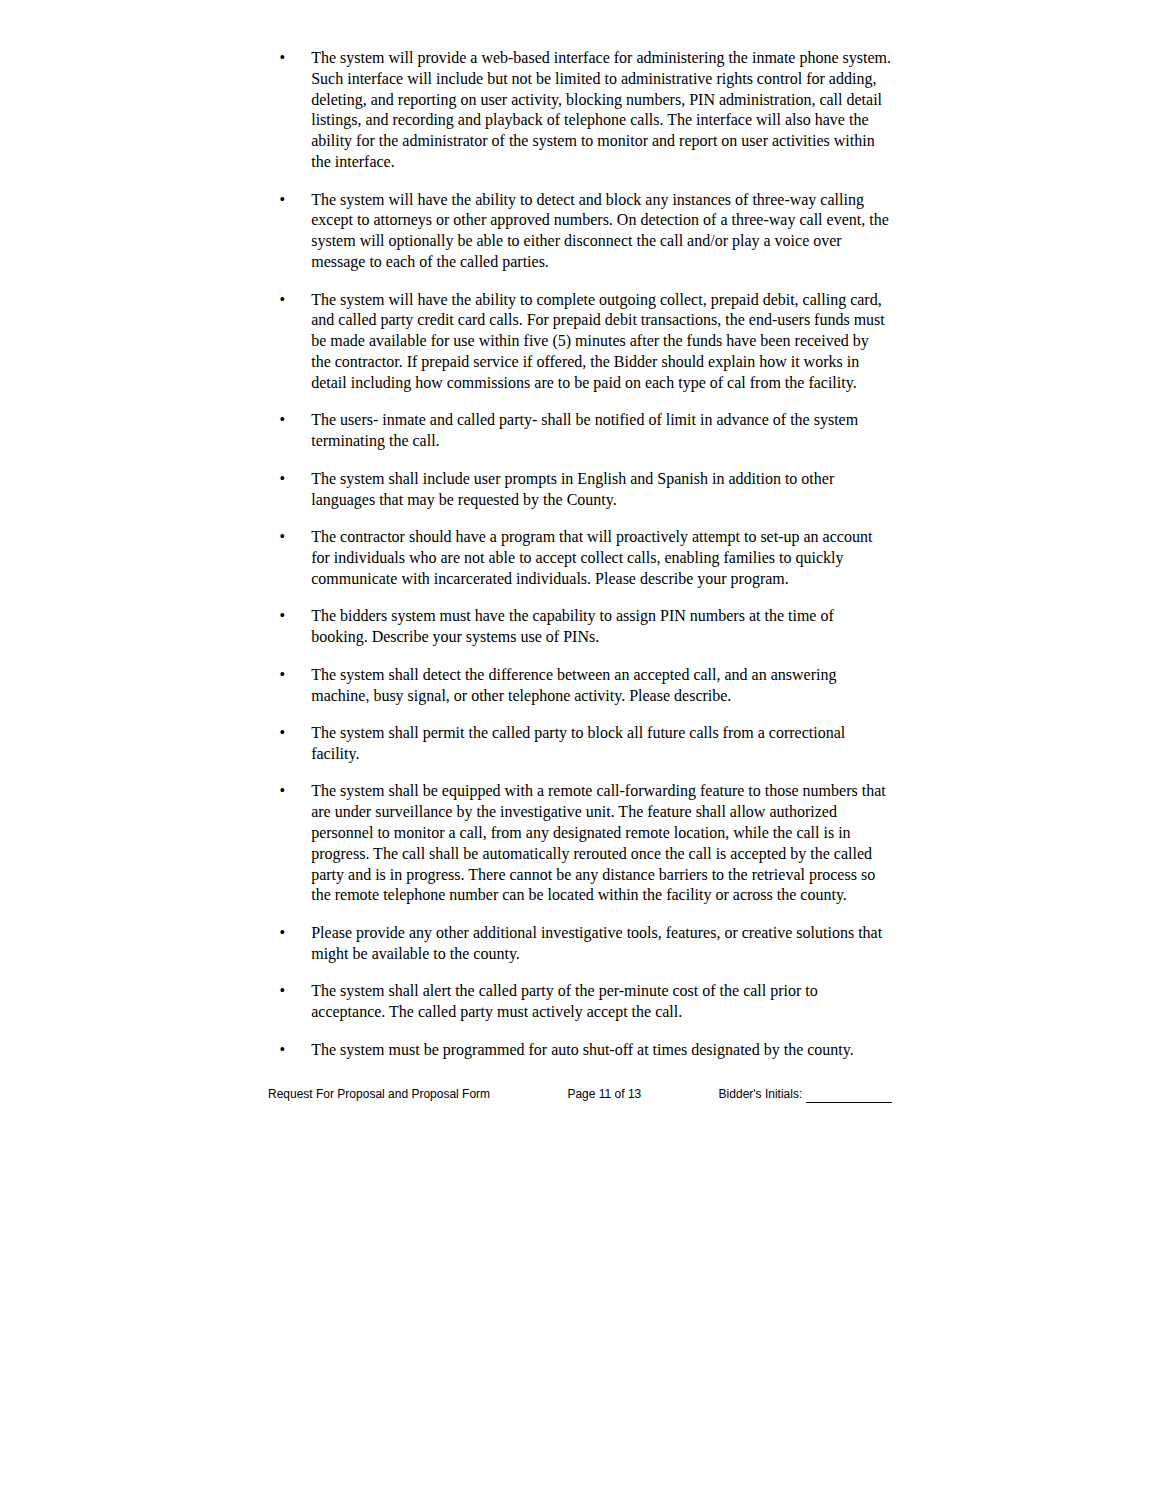The system will provide a web-based interface for administering the inmate phone system. Such interface will include but not be limited to administrative rights control for adding, deleting, and reporting on user activity, blocking numbers, PIN administration, call detail listings, and recording and playback of telephone calls. The interface will also have the ability for the administrator of the system to monitor and report on user activities within the interface.
The system will have the ability to detect and block any instances of three-way calling except to attorneys or other approved numbers. On detection of a three-way call event, the system will optionally be able to either disconnect the call and/or play a voice over message to each of the called parties.
The system will have the ability to complete outgoing collect, prepaid debit, calling card, and called party credit card calls. For prepaid debit transactions, the end-users funds must be made available for use within five (5) minutes after the funds have been received by the contractor. If prepaid service if offered, the Bidder should explain how it works in detail including how commissions are to be paid on each type of cal from the facility.
The users- inmate and called party- shall be notified of limit in advance of the system terminating the call.
The system shall include user prompts in English and Spanish in addition to other languages that may be requested by the County.
The contractor should have a program that will proactively attempt to set-up an account for individuals who are not able to accept collect calls, enabling families to quickly communicate with incarcerated individuals. Please describe your program.
The bidders system must have the capability to assign PIN numbers at the time of booking. Describe your systems use of PINs.
The system shall detect the difference between an accepted call, and an answering machine, busy signal, or other telephone activity. Please describe.
The system shall permit the called party to block all future calls from a correctional facility.
The system shall be equipped with a remote call-forwarding feature to those numbers that are under surveillance by the investigative unit. The feature shall allow authorized personnel to monitor a call, from any designated remote location, while the call is in progress. The call shall be automatically rerouted once the call is accepted by the called party and is in progress. There cannot be any distance barriers to the retrieval process so the remote telephone number can be located within the facility or across the county.
Please provide any other additional investigative tools, features, or creative solutions that might be available to the county.
The system shall alert the called party of the per-minute cost of the call prior to acceptance. The called party must actively accept the call.
The system must be programmed for auto shut-off at times designated by the county.
Request For Proposal and Proposal Form
Page 11 of 13
Bidder's Initials: